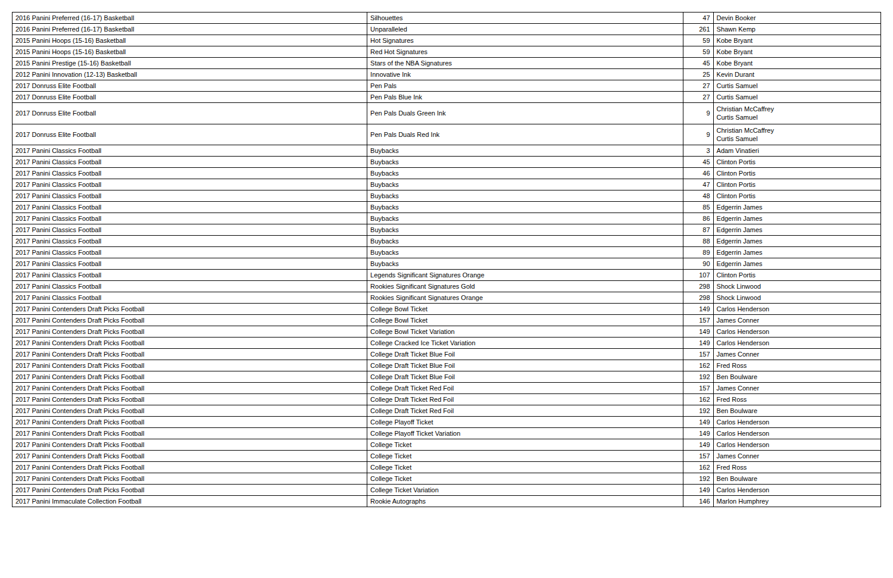| 2016 Panini Preferred (16-17) Basketball | Silhouettes | 47 | Devin Booker |
| 2016 Panini Preferred (16-17) Basketball | Unparalleled | 261 | Shawn Kemp |
| 2015 Panini Hoops (15-16) Basketball | Hot Signatures | 59 | Kobe Bryant |
| 2015 Panini Hoops (15-16) Basketball | Red Hot Signatures | 59 | Kobe Bryant |
| 2015 Panini Prestige (15-16) Basketball | Stars of the NBA Signatures | 45 | Kobe Bryant |
| 2012 Panini Innovation (12-13) Basketball | Innovative Ink | 25 | Kevin Durant |
| 2017 Donruss Elite Football | Pen Pals | 27 | Curtis Samuel |
| 2017 Donruss Elite Football | Pen Pals Blue Ink | 27 | Curtis Samuel |
| 2017 Donruss Elite Football | Pen Pals Duals Green Ink | 9 | Christian McCaffrey Curtis Samuel |
| 2017 Donruss Elite Football | Pen Pals Duals Red Ink | 9 | Christian McCaffrey Curtis Samuel |
| 2017 Panini Classics Football | Buybacks | 3 | Adam Vinatieri |
| 2017 Panini Classics Football | Buybacks | 45 | Clinton Portis |
| 2017 Panini Classics Football | Buybacks | 46 | Clinton Portis |
| 2017 Panini Classics Football | Buybacks | 47 | Clinton Portis |
| 2017 Panini Classics Football | Buybacks | 48 | Clinton Portis |
| 2017 Panini Classics Football | Buybacks | 85 | Edgerrin James |
| 2017 Panini Classics Football | Buybacks | 86 | Edgerrin James |
| 2017 Panini Classics Football | Buybacks | 87 | Edgerrin James |
| 2017 Panini Classics Football | Buybacks | 88 | Edgerrin James |
| 2017 Panini Classics Football | Buybacks | 89 | Edgerrin James |
| 2017 Panini Classics Football | Buybacks | 90 | Edgerrin James |
| 2017 Panini Classics Football | Legends Significant Signatures Orange | 107 | Clinton Portis |
| 2017 Panini Classics Football | Rookies Significant Signatures Gold | 298 | Shock Linwood |
| 2017 Panini Classics Football | Rookies Significant Signatures Orange | 298 | Shock Linwood |
| 2017 Panini Contenders Draft Picks Football | College Bowl Ticket | 149 | Carlos Henderson |
| 2017 Panini Contenders Draft Picks Football | College Bowl Ticket | 157 | James Conner |
| 2017 Panini Contenders Draft Picks Football | College Bowl Ticket Variation | 149 | Carlos Henderson |
| 2017 Panini Contenders Draft Picks Football | College Cracked Ice Ticket Variation | 149 | Carlos Henderson |
| 2017 Panini Contenders Draft Picks Football | College Draft Ticket Blue Foil | 157 | James Conner |
| 2017 Panini Contenders Draft Picks Football | College Draft Ticket Blue Foil | 162 | Fred Ross |
| 2017 Panini Contenders Draft Picks Football | College Draft Ticket Blue Foil | 192 | Ben Boulware |
| 2017 Panini Contenders Draft Picks Football | College Draft Ticket Red Foil | 157 | James Conner |
| 2017 Panini Contenders Draft Picks Football | College Draft Ticket Red Foil | 162 | Fred Ross |
| 2017 Panini Contenders Draft Picks Football | College Draft Ticket Red Foil | 192 | Ben Boulware |
| 2017 Panini Contenders Draft Picks Football | College Playoff Ticket | 149 | Carlos Henderson |
| 2017 Panini Contenders Draft Picks Football | College Playoff Ticket Variation | 149 | Carlos Henderson |
| 2017 Panini Contenders Draft Picks Football | College Ticket | 149 | Carlos Henderson |
| 2017 Panini Contenders Draft Picks Football | College Ticket | 157 | James Conner |
| 2017 Panini Contenders Draft Picks Football | College Ticket | 162 | Fred Ross |
| 2017 Panini Contenders Draft Picks Football | College Ticket | 192 | Ben Boulware |
| 2017 Panini Contenders Draft Picks Football | College Ticket Variation | 149 | Carlos Henderson |
| 2017 Panini Immaculate Collection Football | Rookie Autographs | 146 | Marlon Humphrey |